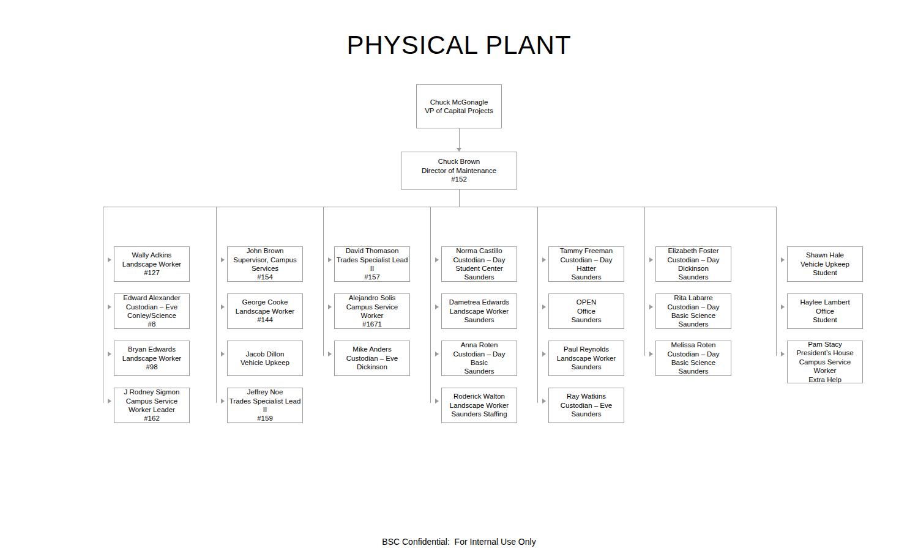PHYSICAL PLANT
Chuck McGonagle
VP of Capital Projects
Chuck Brown
Director of Maintenance
#152
Wally Adkins
Landscape Worker
#127
Edward Alexander
Custodian – Eve
Conley/Science
#8
Bryan Edwards
Landscape Worker
#98
J Rodney Sigmon
Campus Service Worker Leader
#162
John Brown
Supervisor, Campus Services
#154
George Cooke
Landscape Worker
#144
Jacob Dillon
Vehicle Upkeep
Jeffrey Noe
Trades Specialist Lead II
#159
David Thomason
Trades Specialist Lead II
#157
Alejandro Solis
Campus Service Worker
#1671
Mike Anders
Custodian – Eve
Dickinson
Norma Castillo
Custodian – Day
Student Center
Saunders
Dametrea Edwards
Landscape Worker
Saunders
Anna Roten
Custodian – Day
Basic
Saunders
Roderick Walton
Landscape Worker
Saunders Staffing
Tammy Freeman
Custodian – Day
Hatter
Saunders
OPEN
Office
Saunders
Paul Reynolds
Landscape Worker
Saunders
Ray Watkins
Custodian – Eve
Saunders
Elizabeth Foster
Custodian – Day
Dickinson
Saunders
Rita Labarre
Custodian – Day
Basic Science
Saunders
Melissa Roten
Custodian – Day
Basic Science
Saunders
Shawn Hale
Vehicle Upkeep
Student
Haylee Lambert
Office
Student
Pam Stacy
President’s House
Campus Service Worker
Extra Help
BSC Confidential: For Internal Use Only